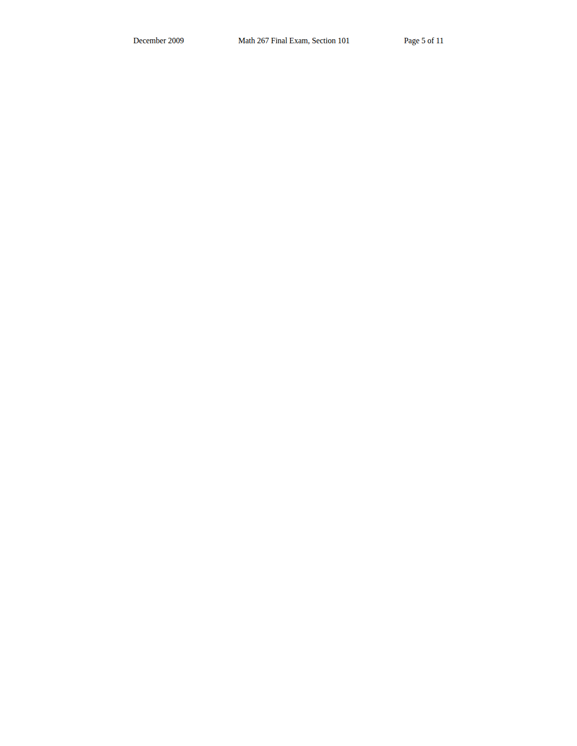December 2009 Math 267 Final Exam, Section 101 Page 5 of 11